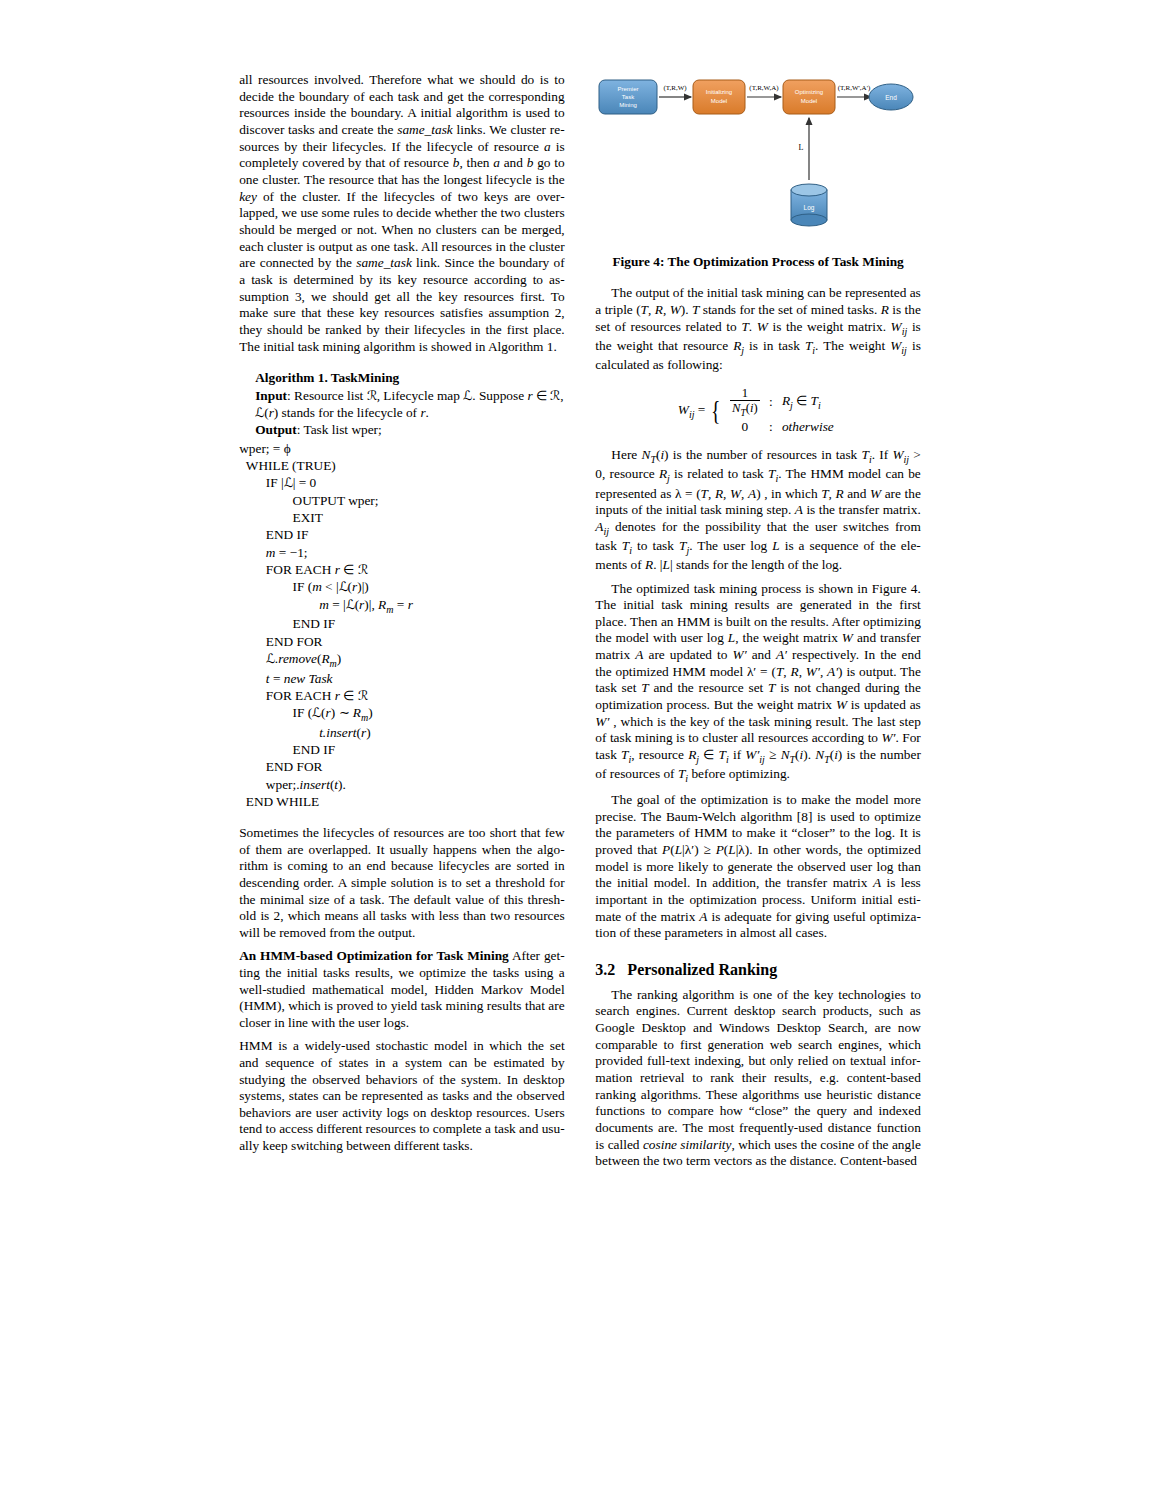all resources involved. Therefore what we should do is to decide the boundary of each task and get the corresponding resources inside the boundary. A initial algorithm is used to discover tasks and create the same_task links. We cluster resources by their lifecycles. If the lifecycle of resource a is completely covered by that of resource b, then a and b go to one cluster. The resource that has the longest lifecycle is the key of the cluster. If the lifecycles of two keys are overlapped, we use some rules to decide whether the two clusters should be merged or not. When no clusters can be merged, each cluster is output as one task. All resources in the cluster are connected by the same_task link. Since the boundary of a task is determined by its key resource according to assumption 3, we should get all the key resources first. To make sure that these key resources satisfies assumption 2, they should be ranked by their lifecycles in the first place. The initial task mining algorithm is showed in Algorithm 1.
Algorithm 1. TaskMining
Input: Resource list ℛ, Lifecycle map ℒ. Suppose r ∈ ℛ, ℒ(r) stands for the lifecycle of r.
Output: Task list wper;
wper; = ϕ WHILE (TRUE) IF |ℒ| = 0 OUTPUT wper; EXIT END IF m = −1; FOR EACH r ∈ ℛ IF (m < |ℒ(r)|) m = |ℒ(r)|, Rm = r END IF END FOR ℒ.remove(Rm) t = new Task FOR EACH r ∈ ℛ IF (ℒ(r) ∼ Rm) t.insert(r) END IF END FOR wper;.insert(t). END WHILE
Sometimes the lifecycles of resources are too short that few of them are overlapped. It usually happens when the algorithm is coming to an end because lifecycles are sorted in descending order. A simple solution is to set a threshold for the minimal size of a task. The default value of this threshold is 2, which means all tasks with less than two resources will be removed from the output.
An HMM-based Optimization for Task Mining After getting the initial tasks results, we optimize the tasks using a well-studied mathematical model, Hidden Markov Model (HMM), which is proved to yield task mining results that are closer in line with the user logs.
HMM is a widely-used stochastic model in which the set and sequence of states in a system can be estimated by studying the observed behaviors of the system. In desktop systems, states can be represented as tasks and the observed behaviors are user activity logs on desktop resources. Users tend to access different resources to complete a task and usually keep switching between different tasks.
Premier Task Mining (T,R,W) Initializing Model (T,R,W,A) Optimizing Model (T,R,W',A') End L Log
Figure 4: The Optimization Process of Task Mining
The output of the initial task mining can be represented as a triple (T, R, W). T stands for the set of mined tasks. R is the set of resources related to T. W is the weight matrix. Wij is the weight that resource Rj is in task Ti. The weight Wij is calculated as following:
Wij = {
| 1 N T ( i ) | : | R j ∈ T i |
| 0 | : | otherwise |
Here NT(i) is the number of resources in task Ti. If Wij > 0, resource Rj is related to task Ti. The HMM model can be represented as λ = (T, R, W, A) , in which T, R and W are the inputs of the initial task mining step. A is the transfer matrix. Aij denotes for the possibility that the user switches from task Ti to task Tj. The user log L is a sequence of the elements of R. |L| stands for the length of the log.
The optimized task mining process is shown in Figure 4. The initial task mining results are generated in the first place. Then an HMM is built on the results. After optimizing the model with user log L, the weight matrix W and transfer matrix A are updated to W′ and A′ respectively. In the end the optimized HMM model λ′ = (T, R, W′, A′) is output. The task set T and the resource set T is not changed during the optimization process. But the weight matrix W is updated as W′ , which is the key of the task mining result. The last step of task mining is to cluster all resources according to W′. For task Ti, resource Rj ∈ Ti if W′ij ≥ NT(i). NT(i) is the number of resources of Ti before optimizing.
The goal of the optimization is to make the model more precise. The Baum-Welch algorithm [8] is used to optimize the parameters of HMM to make it “closer” to the log. It is proved that P(L|λ′) ≥ P(L|λ). In other words, the optimized model is more likely to generate the observed user log than the initial model. In addition, the transfer matrix A is less important in the optimization process. Uniform initial estimate of the matrix A is adequate for giving useful optimization of these parameters in almost all cases.
3.2 Personalized Ranking
The ranking algorithm is one of the key technologies to search engines. Current desktop search products, such as Google Desktop and Windows Desktop Search, are now comparable to first generation web search engines, which provided full-text indexing, but only relied on textual information retrieval to rank their results, e.g. content-based ranking algorithms. These algorithms use heuristic distance functions to compare how “close” the query and indexed documents are. The most frequently-used distance function is called cosine similarity, which uses the cosine of the angle between the two term vectors as the distance. Content-based